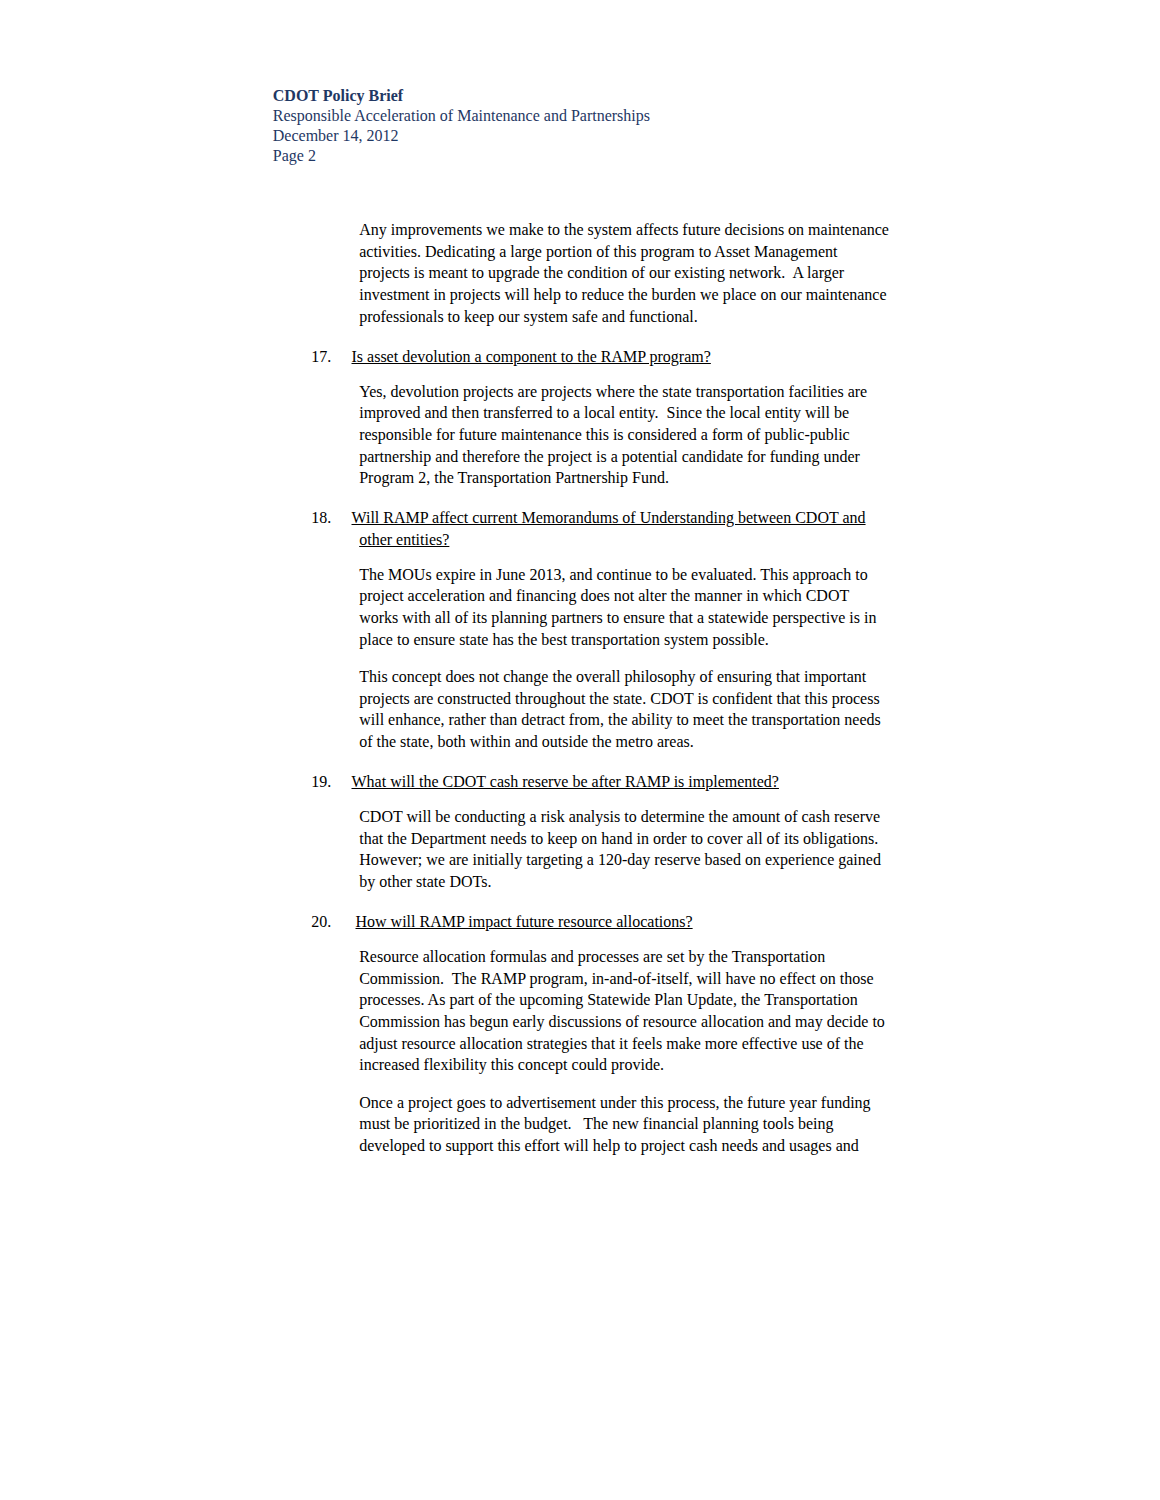CDOT Policy Brief
Responsible Acceleration of Maintenance and Partnerships
December 14, 2012
Page 2
Any improvements we make to the system affects future decisions on maintenance activities. Dedicating a large portion of this program to Asset Management projects is meant to upgrade the condition of our existing network. A larger investment in projects will help to reduce the burden we place on our maintenance professionals to keep our system safe and functional.
17. Is asset devolution a component to the RAMP program?
Yes, devolution projects are projects where the state transportation facilities are improved and then transferred to a local entity. Since the local entity will be responsible for future maintenance this is considered a form of public-public partnership and therefore the project is a potential candidate for funding under Program 2, the Transportation Partnership Fund.
18. Will RAMP affect current Memorandums of Understanding between CDOT and other entities?
The MOUs expire in June 2013, and continue to be evaluated. This approach to project acceleration and financing does not alter the manner in which CDOT works with all of its planning partners to ensure that a statewide perspective is in place to ensure state has the best transportation system possible.
This concept does not change the overall philosophy of ensuring that important projects are constructed throughout the state. CDOT is confident that this process will enhance, rather than detract from, the ability to meet the transportation needs of the state, both within and outside the metro areas.
19. What will the CDOT cash reserve be after RAMP is implemented?
CDOT will be conducting a risk analysis to determine the amount of cash reserve that the Department needs to keep on hand in order to cover all of its obligations. However; we are initially targeting a 120-day reserve based on experience gained by other state DOTs.
20. How will RAMP impact future resource allocations?
Resource allocation formulas and processes are set by the Transportation Commission. The RAMP program, in-and-of-itself, will have no effect on those processes. As part of the upcoming Statewide Plan Update, the Transportation Commission has begun early discussions of resource allocation and may decide to adjust resource allocation strategies that it feels make more effective use of the increased flexibility this concept could provide.
Once a project goes to advertisement under this process, the future year funding must be prioritized in the budget. The new financial planning tools being developed to support this effort will help to project cash needs and usages and